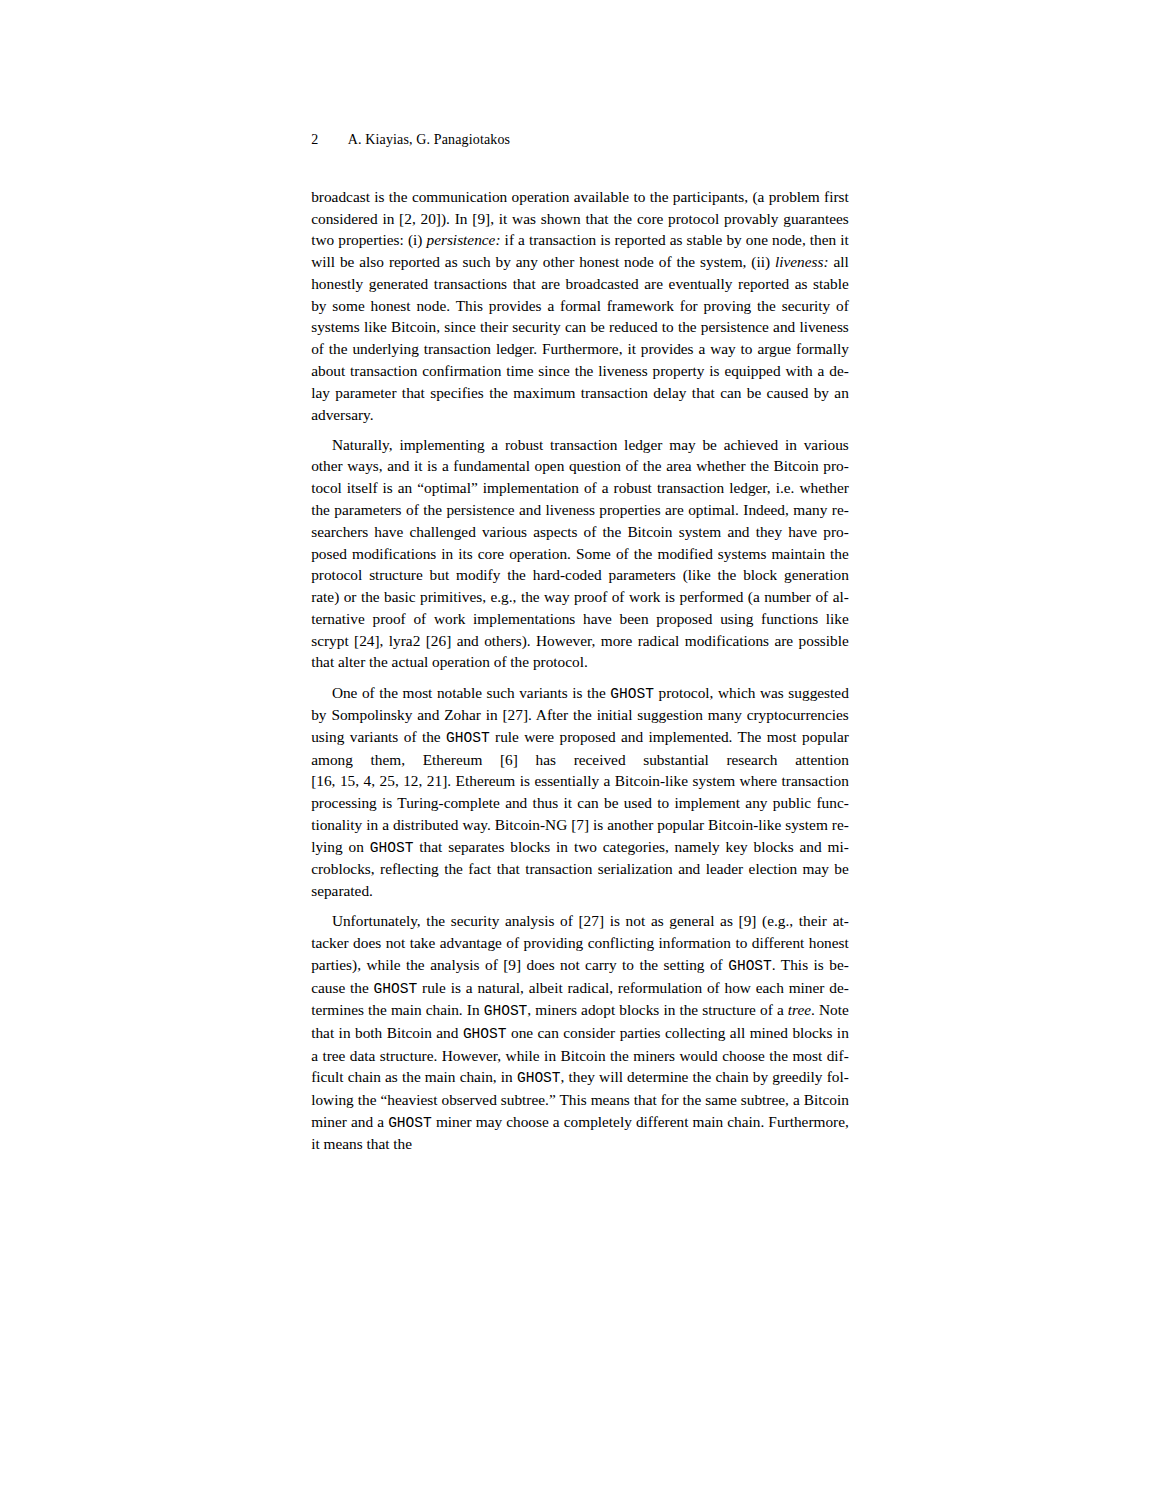2 A. Kiayias, G. Panagiotakos
broadcast is the communication operation available to the participants, (a problem first considered in [2, 20]). In [9], it was shown that the core protocol provably guarantees two properties: (i) persistence: if a transaction is reported as stable by one node, then it will be also reported as such by any other honest node of the system, (ii) liveness: all honestly generated transactions that are broadcasted are eventually reported as stable by some honest node. This provides a formal framework for proving the security of systems like Bitcoin, since their security can be reduced to the persistence and liveness of the underlying transaction ledger. Furthermore, it provides a way to argue formally about transaction confirmation time since the liveness property is equipped with a delay parameter that specifies the maximum transaction delay that can be caused by an adversary.
Naturally, implementing a robust transaction ledger may be achieved in various other ways, and it is a fundamental open question of the area whether the Bitcoin protocol itself is an “optimal” implementation of a robust transaction ledger, i.e. whether the parameters of the persistence and liveness properties are optimal. Indeed, many researchers have challenged various aspects of the Bitcoin system and they have proposed modifications in its core operation. Some of the modified systems maintain the protocol structure but modify the hard-coded parameters (like the block generation rate) or the basic primitives, e.g., the way proof of work is performed (a number of alternative proof of work implementations have been proposed using functions like scrypt [24], lyra2 [26] and others). However, more radical modifications are possible that alter the actual operation of the protocol.
One of the most notable such variants is the GHOST protocol, which was suggested by Sompolinsky and Zohar in [27]. After the initial suggestion many cryptocurrencies using variants of the GHOST rule were proposed and implemented. The most popular among them, Ethereum [6] has received substantial research attention [16, 15, 4, 25, 12, 21]. Ethereum is essentially a Bitcoin-like system where transaction processing is Turing-complete and thus it can be used to implement any public functionality in a distributed way. Bitcoin-NG [7] is another popular Bitcoin-like system relying on GHOST that separates blocks in two categories, namely key blocks and microblocks, reflecting the fact that transaction serialization and leader election may be separated.
Unfortunately, the security analysis of [27] is not as general as [9] (e.g., their attacker does not take advantage of providing conflicting information to different honest parties), while the analysis of [9] does not carry to the setting of GHOST. This is because the GHOST rule is a natural, albeit radical, reformulation of how each miner determines the main chain. In GHOST, miners adopt blocks in the structure of a tree. Note that in both Bitcoin and GHOST one can consider parties collecting all mined blocks in a tree data structure. However, while in Bitcoin the miners would choose the most difficult chain as the main chain, in GHOST, they will determine the chain by greedily following the “heaviest observed subtree.” This means that for the same subtree, a Bitcoin miner and a GHOST miner may choose a completely different main chain. Furthermore, it means that the